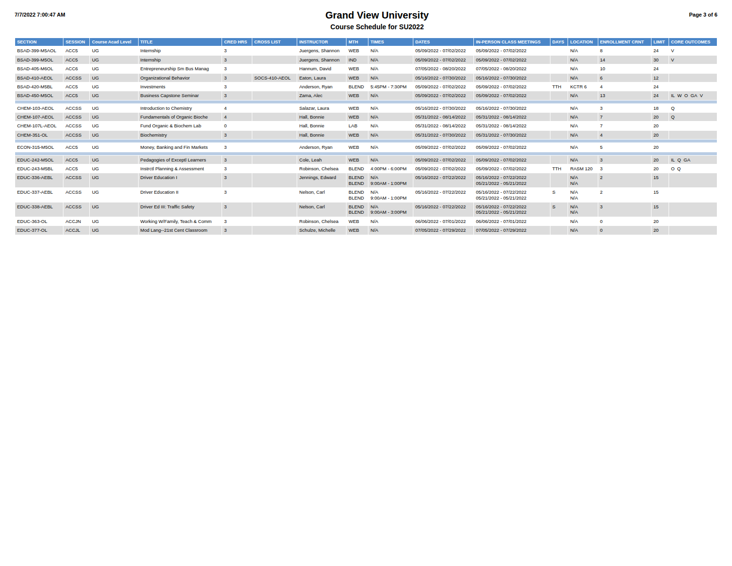7/7/2022 7:00:47 AM
Grand View University
Course Schedule for SU2022
Page 3 of 6
| SECTION | SESSION | Course Acad Level | TITLE | CRED HRS | CROSS LIST | INSTRUCTOR | MTH | TIMES | DATES | IN-PERSON CLASS MEETINGS | DAYS | LOCATION | ENROLLMENT CRNT | LIMIT | CORE OUTCOMES |
| --- | --- | --- | --- | --- | --- | --- | --- | --- | --- | --- | --- | --- | --- | --- | --- |
| BSAD-399-M5AOL | ACC5 | UG | Internship | 3 | | Juergens, Shannon | WEB | N/A | 05/09/2022 - 07/02/2022 | 05/09/2022 - 07/02/2022 | | N/A | 8 | 24 | V |
| BSAD-399-M5OL | ACC5 | UG | Internship | 3 | | Juergens, Shannon | IND | N/A | 05/09/2022 - 07/02/2022 | 05/09/2022 - 07/02/2022 | | N/A | 14 | 30 | V |
| BSAD-405-M6OL | ACC6 | UG | Entrepreneurship Sm Bus Manag | 3 | | Hannum, David | WEB | N/A | 07/05/2022 - 08/20/2022 | 07/05/2022 - 08/20/2022 | | N/A | 10 | 24 | |
| BSAD-410-AEOL | ACCSS | UG | Organizational Behavior | 3 | SOCS-410-AEOL | Eaton, Laura | WEB | N/A | 05/16/2022 - 07/30/2022 | 05/16/2022 - 07/30/2022 | | N/A | 6 | 12 | |
| BSAD-420-M5BL | ACC5 | UG | Investments | 3 | | Anderson, Ryan | BLEND | 5:45PM - 7:30PM | 05/09/2022 - 07/02/2022 | 05/09/2022 - 07/02/2022 | TTH | KCTR 6 | 4 | 24 | |
| BSAD-450-M5OL | ACC5 | UG | Business Capstone Seminar | 3 | | Zama, Alec | WEB | N/A | 05/09/2022 - 07/02/2022 | 05/09/2022 - 07/02/2022 | | N/A | 13 | 24 | IL W O GA V |
| CHEM-103-AEOL | ACCSS | UG | Introduction to Chemistry | 4 | | Salazar, Laura | WEB | N/A | 05/16/2022 - 07/30/2022 | 05/16/2022 - 07/30/2022 | | N/A | 3 | 18 | Q |
| CHEM-107-AEOL | ACCSS | UG | Fundamentals of Organic Bioche | 4 | | Hall, Bonnie | WEB | N/A | 05/31/2022 - 08/14/2022 | 05/31/2022 - 08/14/2022 | | N/A | 7 | 20 | Q |
| CHEM-107L-AEOL | ACCSS | UG | Fund Organic & Biochem Lab | 0 | | Hall, Bonnie | LAB | N/A | 05/31/2022 - 08/14/2022 | 05/31/2022 - 08/14/2022 | | N/A | 7 | 20 | |
| CHEM-351-OL | ACCSS | UG | Biochemistry | 3 | | Hall, Bonnie | WEB | N/A | 05/31/2022 - 07/30/2022 | 05/31/2022 - 07/30/2022 | | N/A | 4 | 20 | |
| ECON-315-M5OL | ACC5 | UG | Money, Banking and Fin Markets | 3 | | Anderson, Ryan | WEB | N/A | 05/09/2022 - 07/02/2022 | 05/09/2022 - 07/02/2022 | | N/A | 5 | 20 | |
| EDUC-242-M5OL | ACC5 | UG | Pedagogies of Exceptl Learners | 3 | | Cole, Leah | WEB | N/A | 05/09/2022 - 07/02/2022 | 05/09/2022 - 07/02/2022 | | N/A | 3 | 20 | IL Q GA |
| EDUC-243-M5BL | ACC5 | UG | Instrctl Planning & Assessment | 3 | | Robinson, Chelsea | BLEND | 4:00PM - 6:00PM | 05/09/2022 - 07/02/2022 | 05/09/2022 - 07/02/2022 | TTH | RASM 120 | 3 | 20 | O Q |
| EDUC-336-AEBL | ACCSS | UG | Driver Education I | 3 | | Jennings, Edward | BLEND BLEND | N/A 9:00AM - 1:00PM | 05/16/2022 - 07/22/2022 | 05/16/2022 - 07/22/2022 05/21/2022 - 05/21/2022 | | N/A N/A | 2 | 15 | |
| EDUC-337-AEBL | ACCSS | UG | Driver Education II | 3 | | Nelson, Carl | BLEND BLEND | N/A 9:00AM - 1:00PM | 05/16/2022 - 07/22/2022 | 05/16/2022 - 07/22/2022 05/21/2022 - 05/21/2022 | S | N/A N/A | 2 | 15 | |
| EDUC-338-AEBL | ACCSS | UG | Driver Ed III: Traffic Safety | 3 | | Nelson, Carl | BLEND BLEND | N/A 9:00AM - 3:00PM | 05/16/2022 - 07/22/2022 | 05/16/2022 - 07/22/2022 05/21/2022 - 05/21/2022 | S | N/A N/A | 3 | 15 | |
| EDUC-363-OL | ACCJN | UG | Working W/Family, Teach & Comm | 3 | | Robinson, Chelsea | WEB | N/A | 06/06/2022 - 07/01/2022 | 06/06/2022 - 07/01/2022 | | N/A | 0 | 20 | |
| EDUC-377-OL | ACCJL | UG | Mod Lang--21st Cent Classroom | 3 | | Schulze, Michelle | WEB | N/A | 07/05/2022 - 07/29/2022 | 07/05/2022 - 07/29/2022 | | N/A | 0 | 20 | |